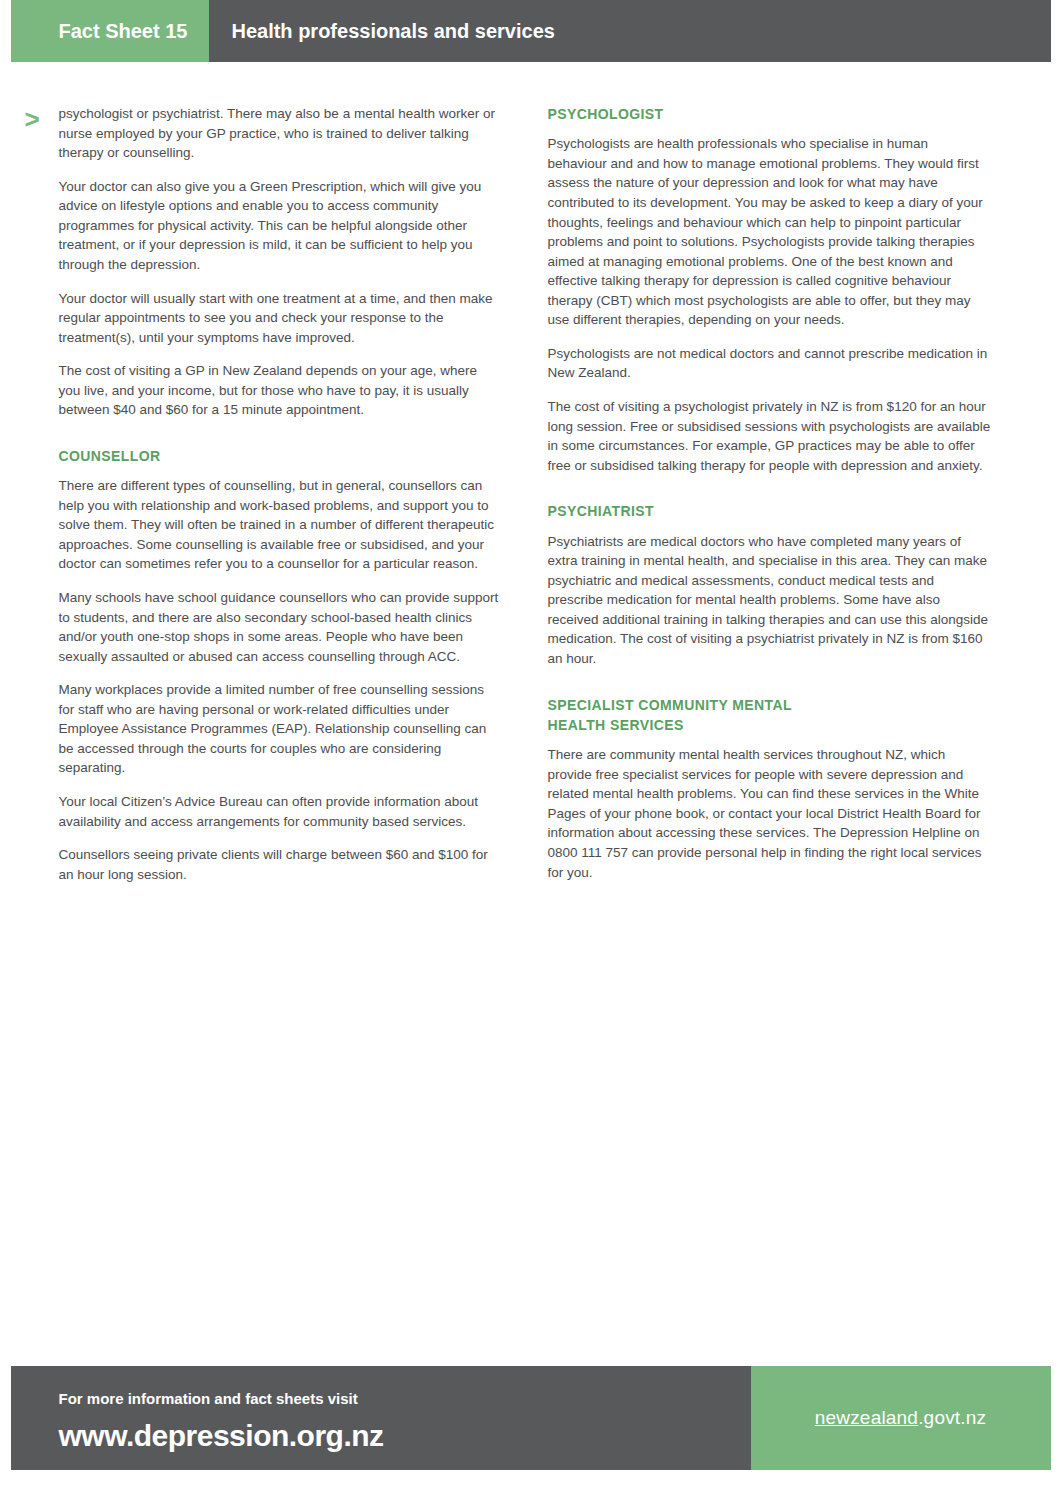Fact Sheet 15
Health professionals and services
>
psychologist or psychiatrist. There may also be a mental health worker or nurse employed by your GP practice, who is trained to deliver talking therapy or counselling.
Your doctor can also give you a Green Prescription, which will give you advice on lifestyle options and enable you to access community programmes for physical activity. This can be helpful alongside other treatment, or if your depression is mild, it can be sufficient to help you through the depression.
Your doctor will usually start with one treatment at a time, and then make regular appointments to see you and check your response to the treatment(s), until your symptoms have improved.
The cost of visiting a GP in New Zealand depends on your age, where you live, and your income, but for those who have to pay, it is usually between $40 and $60 for a 15 minute appointment.
Counsellor
There are different types of counselling, but in general, counsellors can help you with relationship and work-based problems, and support you to solve them. They will often be trained in a number of different therapeutic approaches. Some counselling is available free or subsidised, and your doctor can sometimes refer you to a counsellor for a particular reason.
Many schools have school guidance counsellors who can provide support to students, and there are also secondary school-based health clinics and/or youth one-stop shops in some areas. People who have been sexually assaulted or abused can access counselling through ACC.
Many workplaces provide a limited number of free counselling sessions for staff who are having personal or work-related difficulties under Employee Assistance Programmes (EAP). Relationship counselling can be accessed through the courts for couples who are considering separating.
Your local Citizen’s Advice Bureau can often provide information about availability and access arrangements for community based services.
Counsellors seeing private clients will charge between $60 and $100 for an hour long session.
Psychologist
Psychologists are health professionals who specialise in human behaviour and and how to manage emotional problems. They would first assess the nature of your depression and look for what may have contributed to its development. You may be asked to keep a diary of your thoughts, feelings and behaviour which can help to pinpoint particular problems and point to solutions. Psychologists provide talking therapies aimed at managing emotional problems. One of the best known and effective talking therapy for depression is called cognitive behaviour therapy (CBT) which most psychologists are able to offer, but they may use different therapies, depending on your needs.
Psychologists are not medical doctors and cannot prescribe medication in New Zealand.
The cost of visiting a psychologist privately in NZ is from $120 for an hour long session. Free or subsidised sessions with psychologists are available in some circumstances. For example, GP practices may be able to offer free or subsidised talking therapy for people with depression and anxiety.
Psychiatrist
Psychiatrists are medical doctors who have completed many years of extra training in mental health, and specialise in this area. They can make psychiatric and medical assessments, conduct medical tests and prescribe medication for mental health problems. Some have also received additional training in talking therapies and can use this alongside medication. The cost of visiting a psychiatrist privately in NZ is from $160 an hour.
Specialist community mental
health services
There are community mental health services throughout NZ, which provide free specialist services for people with severe depression and related mental health problems. You can find these services in the White Pages of your phone book, or contact your local District Health Board for information about accessing these services. The Depression Helpline on 0800 111 757 can provide personal help in finding the right local services for you.
For more information and fact sheets visit
www.depression.org.nz
newzealand.govt.nz